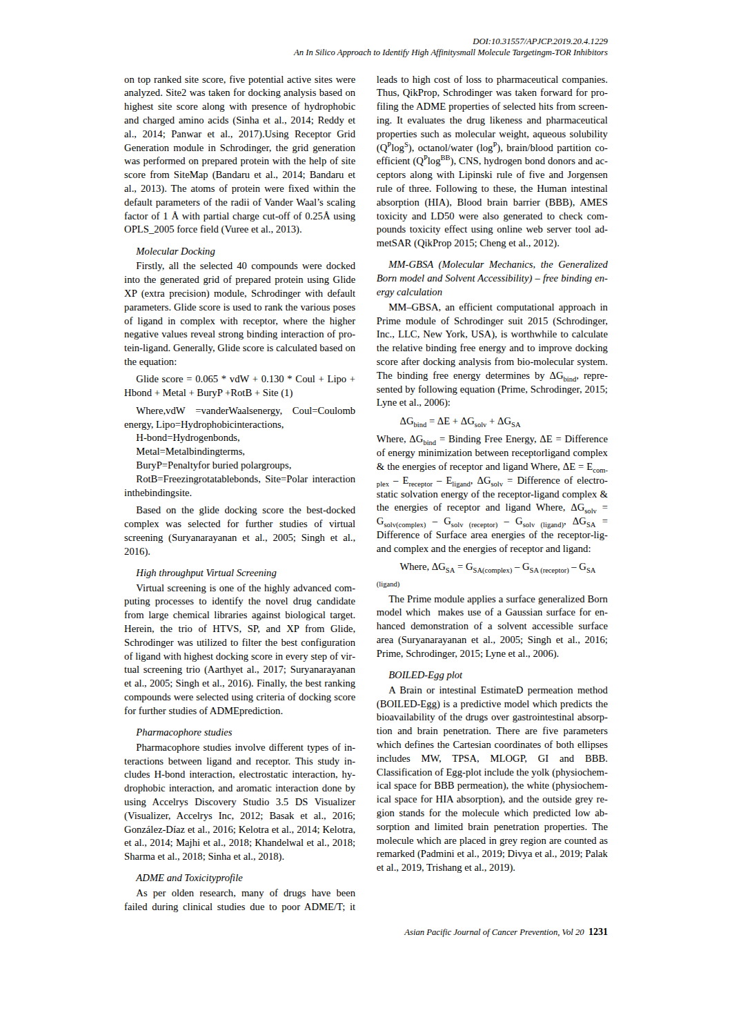DOI:10.31557/APJCP.2019.20.4.1229
An In Silico Approach to Identify High Affinitysmall Molecule Targetingm-TOR Inhibitors
on top ranked site score, five potential active sites were analyzed. Site2 was taken for docking analysis based on highest site score along with presence of hydrophobic and charged amino acids (Sinha et al., 2014; Reddy et al., 2014; Panwar et al., 2017).Using Receptor Grid Generation module in Schrodinger, the grid generation was performed on prepared protein with the help of site score from SiteMap (Bandaru et al., 2014; Bandaru et al., 2013). The atoms of protein were fixed within the default parameters of the radii of Vander Waal’s scaling factor of 1 Å with partial charge cut-off of 0.25Å using OPLS_2005 force field (Vuree et al., 2013).
Molecular Docking
Firstly, all the selected 40 compounds were docked into the generated grid of prepared protein using Glide XP (extra precision) module, Schrodinger with default parameters. Glide score is used to rank the various poses of ligand in complex with receptor, where the higher negative values reveal strong binding interaction of protein-ligand. Generally, Glide score is calculated based on the equation:
Glide score = 0.065 * vdW + 0.130 * Coul + Lipo + Hbond + Metal + BuryP +RotB + Site (1)
Where,vdW =vanderWaalsenergy, Coul=Coulomb energy, Lipo=Hydrophobicinteractions,
H-bond=Hydrogenbonds,
Metal=Metalbindingterms,
BuryP=Penaltyfor buried polargroups,
RotB=Freezingrotatablebonds, Site=Polar interaction inthebindingsite.
Based on the glide docking score the best-docked complex was selected for further studies of virtual screening (Suryanarayanan et al., 2005; Singh et al., 2016).
High throughput Virtual Screening
Virtual screening is one of the highly advanced computing processes to identify the novel drug candidate from large chemical libraries against biological target. Herein, the trio of HTVS, SP, and XP from Glide, Schrodinger was utilized to filter the best configuration of ligand with highest docking score in every step of virtual screening trio (Aarthyet al., 2017; Suryanarayanan et al., 2005; Singh et al., 2016). Finally, the best ranking compounds were selected using criteria of docking score for further studies of ADMEprediction.
Pharmacophore studies
Pharmacophore studies involve different types of interactions between ligand and receptor. This study includes H-bond interaction, electrostatic interaction, hydrophobic interaction, and aromatic interaction done by using Accelrys Discovery Studio 3.5 DS Visualizer (Visualizer, Accelrys Inc, 2012; Basak et al., 2016; González-Díaz et al., 2016; Kelotra et al., 2014; Kelotra, et al., 2014; Majhi et al., 2018; Khandelwal et al., 2018; Sharma et al., 2018; Sinha et al., 2018).
ADME and Toxicityprofile
As per olden research, many of drugs have been failed during clinical studies due to poor ADME/T; it leads to high cost of loss to pharmaceutical companies. Thus, QikProp, Schrodinger was taken forward for profiling the ADME properties of selected hits from screening. It evaluates the drug likeness and pharmaceutical properties such as molecular weight, aqueous solubility (QPlogS), octanol/water (logP), brain/blood partition coefficient (QPlogBB), CNS, hydrogen bond donors and acceptors along with Lipinski rule of five and Jorgensen rule of three. Following to these, the Human intestinal absorption (HIA), Blood brain barrier (BBB), AMES toxicity and LD50 were also generated to check compounds toxicity effect using online web server tool admetSAR (QikProp 2015; Cheng et al., 2012).
MM-GBSA (Molecular Mechanics, the Generalized Born model and Solvent Accessibility) – free binding energy calculation
MM–GBSA, an efficient computational approach in Prime module of Schrodinger suit 2015 (Schrodinger, Inc., LLC, New York, USA), is worthwhile to calculate the relative binding free energy and to improve docking score after docking analysis from bio-molecular system. The binding free energy determines by ΔGbind, represented by following equation (Prime, Schrodinger, 2015; Lyne et al., 2006):
ΔGbind = ΔE + ΔGsolv + ΔGSA
Where, ΔGbind = Binding Free Energy, ΔE = Difference of energy minimization between receptorligand complex & the energies of receptor and ligand Where, ΔE = Ecomplex – Ereceptor – Eligand, ΔGsolv = Difference of electrostatic solvation energy of the receptor-ligand complex & the energies of receptor and ligand Where, ΔGsolv = Gsolv(complex) – Gsolv (receptor) – Gsolv (ligand), ΔGSA = Difference of Surface area energies of the receptor-ligand complex and the energies of receptor and ligand:
Where, ΔGSA = GSA(complex) – GSA (receptor) – GSA (ligand)
The Prime module applies a surface generalized Born model which makes use of a Gaussian surface for enhanced demonstration of a solvent accessible surface area (Suryanarayanan et al., 2005; Singh et al., 2016; Prime, Schrodinger, 2015; Lyne et al., 2006).
BOILED-Egg plot
A Brain or intestinal EstimateD permeation method (BOILED-Egg) is a predictive model which predicts the bioavailability of the drugs over gastrointestinal absorption and brain penetration. There are five parameters which defines the Cartesian coordinates of both ellipses includes MW, TPSA, MLOGP, GI and BBB. Classification of Egg-plot include the yolk (physiochemical space for BBB permeation), the white (physiochemical space for HIA absorption), and the outside grey region stands for the molecule which predicted low absorption and limited brain penetration properties. The molecule which are placed in grey region are counted as remarked (Padmini et al., 2019; Divya et al., 2019; Palak et al., 2019, Trishang et al., 2019).
Asian Pacific Journal of Cancer Prevention, Vol 20 1231